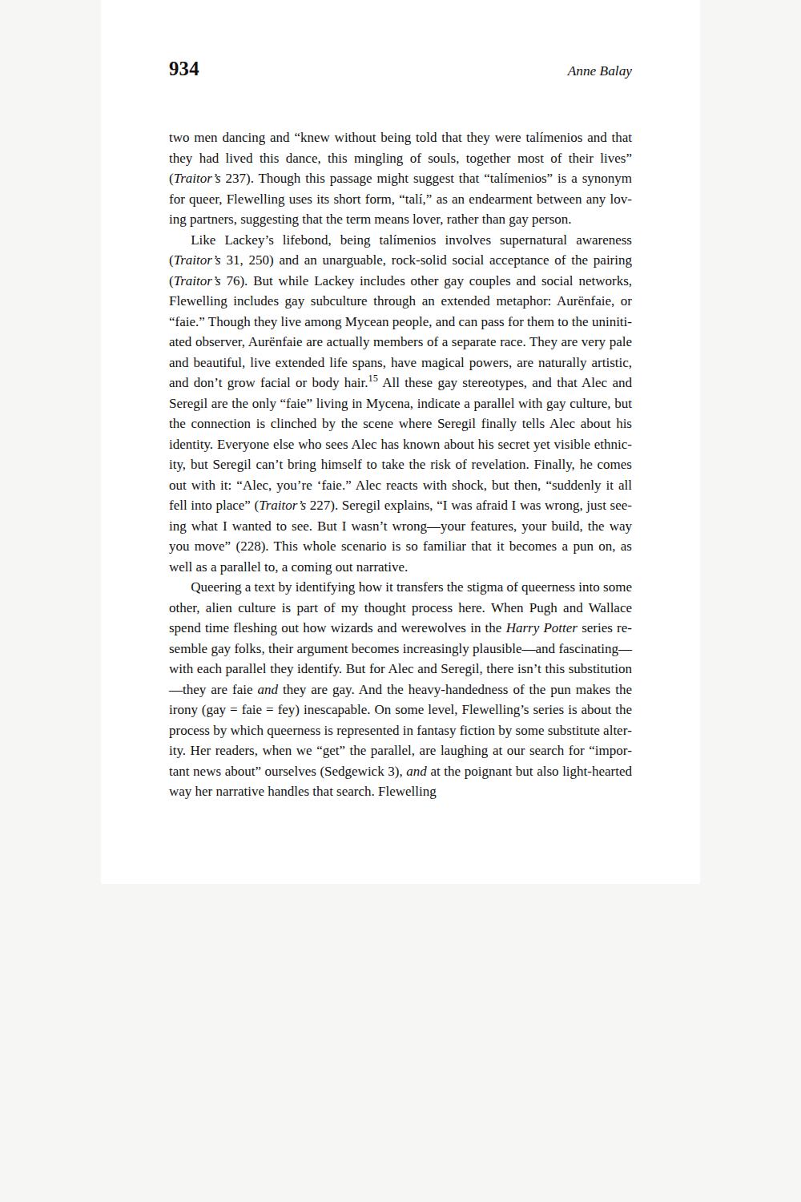934 Anne Balay
two men dancing and “knew without being told that they were talímenios and that they had lived this dance, this mingling of souls, together most of their lives” (Traitor’s 237). Though this passage might suggest that “talímenios” is a synonym for queer, Flewelling uses its short form, “talí,” as an endearment between any loving partners, suggesting that the term means lover, rather than gay person.
Like Lackey’s lifebond, being talímenios involves supernatural awareness (Traitor’s 31, 250) and an unarguable, rock-solid social acceptance of the pairing (Traitor’s 76). But while Lackey includes other gay couples and social networks, Flewelling includes gay subculture through an extended metaphor: Aurënfaie, or “faie.” Though they live among Mycean people, and can pass for them to the uninitiated observer, Aurënfaie are actually members of a separate race. They are very pale and beautiful, live extended life spans, have magical powers, are naturally artistic, and don’t grow facial or body hair.15 All these gay stereotypes, and that Alec and Seregil are the only “faie” living in Mycena, indicate a parallel with gay culture, but the connection is clinched by the scene where Seregil finally tells Alec about his identity. Everyone else who sees Alec has known about his secret yet visible ethnicity, but Seregil can’t bring himself to take the risk of revelation. Finally, he comes out with it: “Alec, you’re ‘faie.” Alec reacts with shock, but then, “suddenly it all fell into place” (Traitor’s 227). Seregil explains, “I was afraid I was wrong, just seeing what I wanted to see. But I wasn’t wrong—your features, your build, the way you move” (228). This whole scenario is so familiar that it becomes a pun on, as well as a parallel to, a coming out narrative.
Queering a text by identifying how it transfers the stigma of queerness into some other, alien culture is part of my thought process here. When Pugh and Wallace spend time fleshing out how wizards and werewolves in the Harry Potter series resemble gay folks, their argument becomes increasingly plausible—and fascinating—with each parallel they identify. But for Alec and Seregil, there isn’t this substitution—they are faie and they are gay. And the heavy-handedness of the pun makes the irony (gay = faie = fey) inescapable. On some level, Flewelling’s series is about the process by which queerness is represented in fantasy fiction by some substitute alterity. Her readers, when we “get” the parallel, are laughing at our search for “important news about” ourselves (Sedgewick 3), and at the poignant but also light-hearted way her narrative handles that search. Flewelling